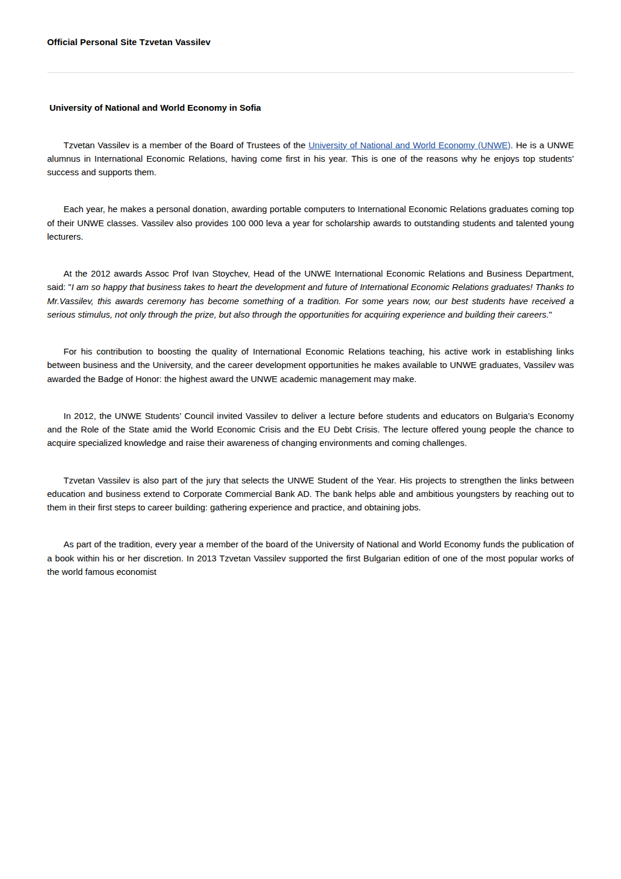Official Personal Site Tzvetan Vassilev
University of National and World Economy in Sofia
Tzvetan Vassilev is a member of the Board of Trustees of the University of National and World Economy (UNWE). He is a UNWE alumnus in International Economic Relations, having come first in his year. This is one of the reasons why he enjoys top students’ success and supports them.
Each year, he makes a personal donation, awarding portable computers to International Economic Relations graduates coming top of their UNWE classes. Vassilev also provides 100 000 leva a year for scholarship awards to outstanding students and talented young lecturers.
At the 2012 awards Assoc Prof Ivan Stoychev, Head of the UNWE International Economic Relations and Business Department, said: "I am so happy that business takes to heart the development and future of International Economic Relations graduates! Thanks to Mr.Vassilev, this awards ceremony has become something of a tradition. For some years now, our best students have received a serious stimulus, not only through the prize, but also through the opportunities for acquiring experience and building their careers."
For his contribution to boosting the quality of International Economic Relations teaching, his active work in establishing links between business and the University, and the career development opportunities he makes available to UNWE graduates, Vassilev was awarded the Badge of Honor: the highest award the UNWE academic management may make.
In 2012, the UNWE Students’ Council invited Vassilev to deliver a lecture before students and educators on Bulgaria’s Economy and the Role of the State amid the World Economic Crisis and the EU Debt Crisis. The lecture offered young people the chance to acquire specialized knowledge and raise their awareness of changing environments and coming challenges.
Tzvetan Vassilev is also part of the jury that selects the UNWE Student of the Year. His projects to strengthen the links between education and business extend to Corporate Commercial Bank AD. The bank helps able and ambitious youngsters by reaching out to them in their first steps to career building: gathering experience and practice, and obtaining jobs.
As part of the tradition, every year a member of the board of the University of National and World Economy funds the publication of a book within his or her discretion. In 2013 Tzvetan Vassilev supported the first Bulgarian edition of one of the most popular works of the world famous economist